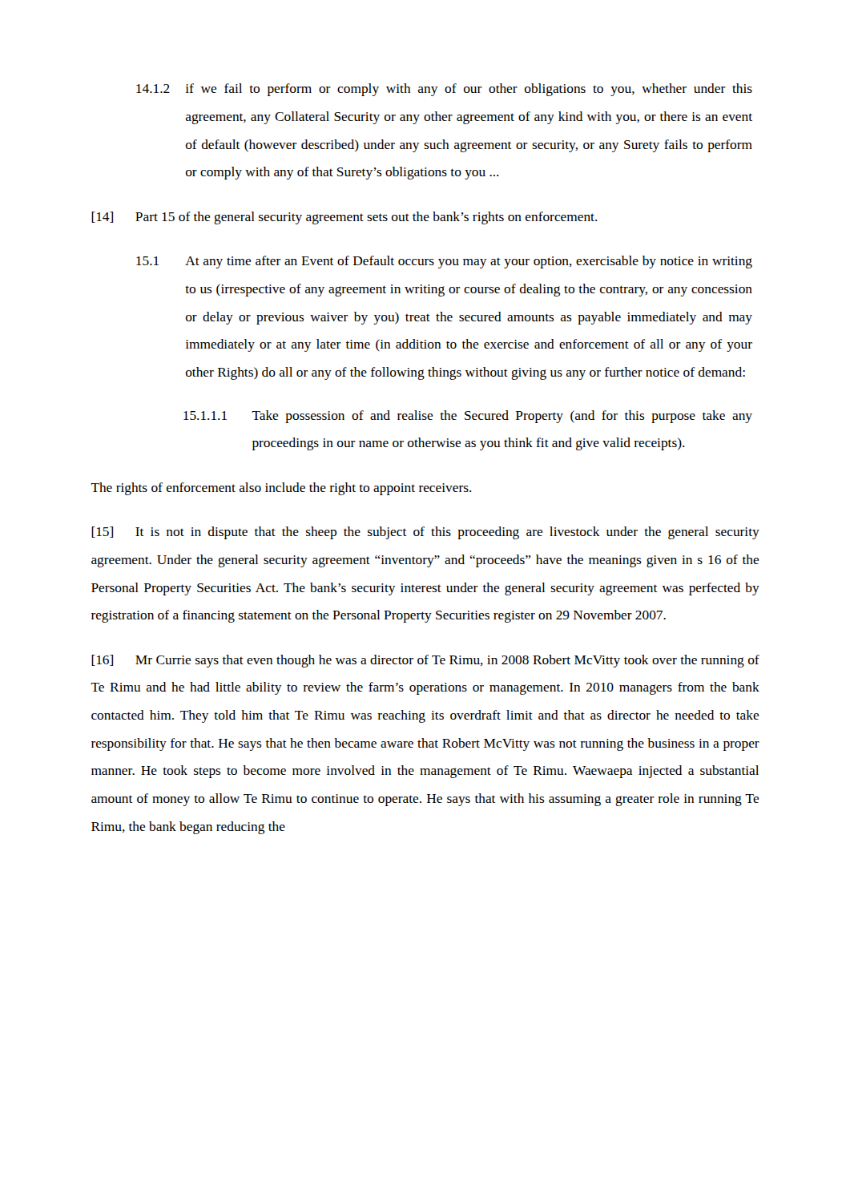14.1.2
if we fail to perform or comply with any of our other obligations to you, whether under this agreement, any Collateral Security or any other agreement of any kind with you, or there is an event of default (however described) under any such agreement or security, or any Surety fails to perform or comply with any of that Surety’s obligations to you ...
[14] Part 15 of the general security agreement sets out the bank’s rights on enforcement.
15.1
At any time after an Event of Default occurs you may at your option, exercisable by notice in writing to us (irrespective of any agreement in writing or course of dealing to the contrary, or any concession or delay or previous waiver by you) treat the secured amounts as payable immediately and may immediately or at any later time (in addition to the exercise and enforcement of all or any of your other Rights) do all or any of the following things without giving us any or further notice of demand:
15.1.1.1
Take possession of and realise the Secured Property (and for this purpose take any proceedings in our name or otherwise as you think fit and give valid receipts).
The rights of enforcement also include the right to appoint receivers.
[15] It is not in dispute that the sheep the subject of this proceeding are livestock under the general security agreement. Under the general security agreement “inventory” and “proceeds” have the meanings given in s 16 of the Personal Property Securities Act. The bank’s security interest under the general security agreement was perfected by registration of a financing statement on the Personal Property Securities register on 29 November 2007.
[16] Mr Currie says that even though he was a director of Te Rimu, in 2008 Robert McVitty took over the running of Te Rimu and he had little ability to review the farm’s operations or management. In 2010 managers from the bank contacted him. They told him that Te Rimu was reaching its overdraft limit and that as director he needed to take responsibility for that. He says that he then became aware that Robert McVitty was not running the business in a proper manner. He took steps to become more involved in the management of Te Rimu. Waewaepa injected a substantial amount of money to allow Te Rimu to continue to operate. He says that with his assuming a greater role in running Te Rimu, the bank began reducing the